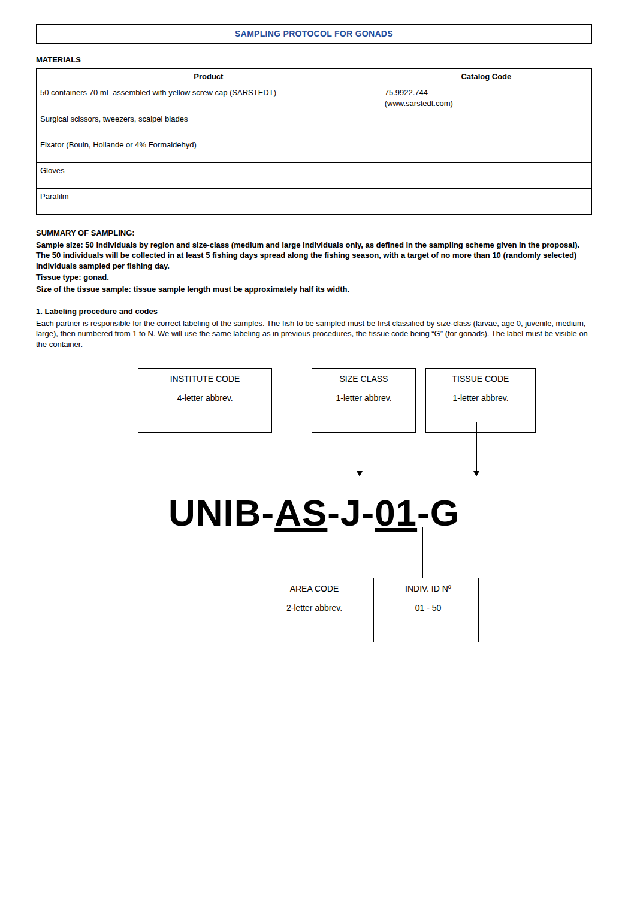SAMPLING PROTOCOL FOR GONADS
MATERIALS
| Product | Catalog Code |
| --- | --- |
| 50 containers 70 mL assembled with yellow screw cap (SARSTEDT) | 75.9922.744 (www.sarstedt.com) |
| Surgical scissors, tweezers, scalpel blades | |
| Fixator (Bouin, Hollande or 4% Formaldehyd) | |
| Gloves | |
| Parafilm | |
SUMMARY OF SAMPLING:
Sample size: 50 individuals by region and size-class (medium and large individuals only, as defined in the sampling scheme given in the proposal). The 50 individuals will be collected in at least 5 fishing days spread along the fishing season, with a target of no more than 10 (randomly selected) individuals sampled per fishing day.
Tissue type: gonad.
Size of the tissue sample: tissue sample length must be approximately half its width.
1. Labeling procedure and codes
Each partner is responsible for the correct labeling of the samples. The fish to be sampled must be first classified by size-class (larvae, age 0, juvenile, medium, large), then numbered from 1 to N. We will use the same labeling as in previous procedures, the tissue code being “G” (for gonads). The label must be visible on the container.
INSTITUTE CODE 4-letter abbrev.
SIZE CLASS 1-letter abbrev.
TISSUE CODE 1-letter abbrev.
UNIB-AS-J-01-G
AREA CODE 2-letter abbrev.
INDIV. ID Nº 01 - 50